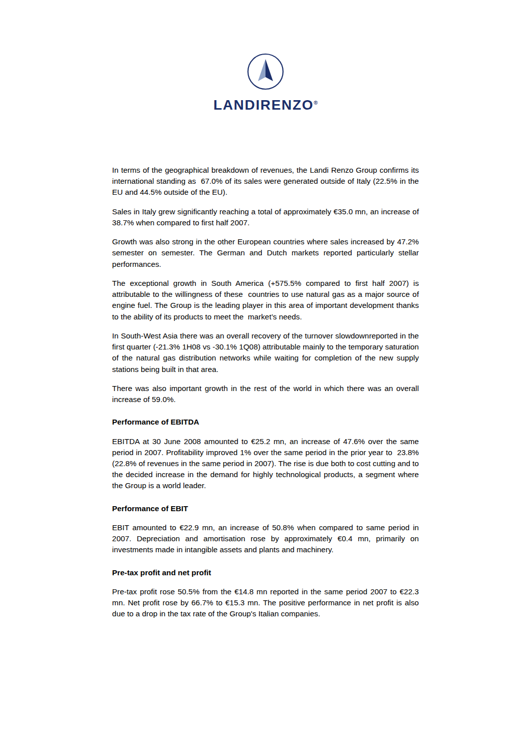LANDIRENZO®
In terms of the geographical breakdown of revenues, the Landi Renzo Group confirms its international standing as 67.0% of its sales were generated outside of Italy (22.5% in the EU and 44.5% outside of the EU).
Sales in Italy grew significantly reaching a total of approximately €35.0 mn, an increase of 38.7% when compared to first half 2007.
Growth was also strong in the other European countries where sales increased by 47.2% semester on semester. The German and Dutch markets reported particularly stellar performances.
The exceptional growth in South America (+575.5% compared to first half 2007) is attributable to the willingness of these countries to use natural gas as a major source of engine fuel. The Group is the leading player in this area of important development thanks to the ability of its products to meet the market’s needs.
In South-West Asia there was an overall recovery of the turnover slowdownreported in the first quarter (-21.3% 1H08 vs -30.1% 1Q08) attributable mainly to the temporary saturation of the natural gas distribution networks while waiting for completion of the new supply stations being built in that area.
There was also important growth in the rest of the world in which there was an overall increase of 59.0%.
Performance of EBITDA
EBITDA at 30 June 2008 amounted to €25.2 mn, an increase of 47.6% over the same period in 2007. Profitability improved 1% over the same period in the prior year to 23.8% (22.8% of revenues in the same period in 2007). The rise is due both to cost cutting and to the decided increase in the demand for highly technological products, a segment where the Group is a world leader.
Performance of EBIT
EBIT amounted to €22.9 mn, an increase of 50.8% when compared to same period in 2007. Depreciation and amortisation rose by approximately €0.4 mn, primarily on investments made in intangible assets and plants and machinery.
Pre-tax profit and net profit
Pre-tax profit rose 50.5% from the €14.8 mn reported in the same period 2007 to €22.3 mn. Net profit rose by 66.7% to €15.3 mn. The positive performance in net profit is also due to a drop in the tax rate of the Group's Italian companies.